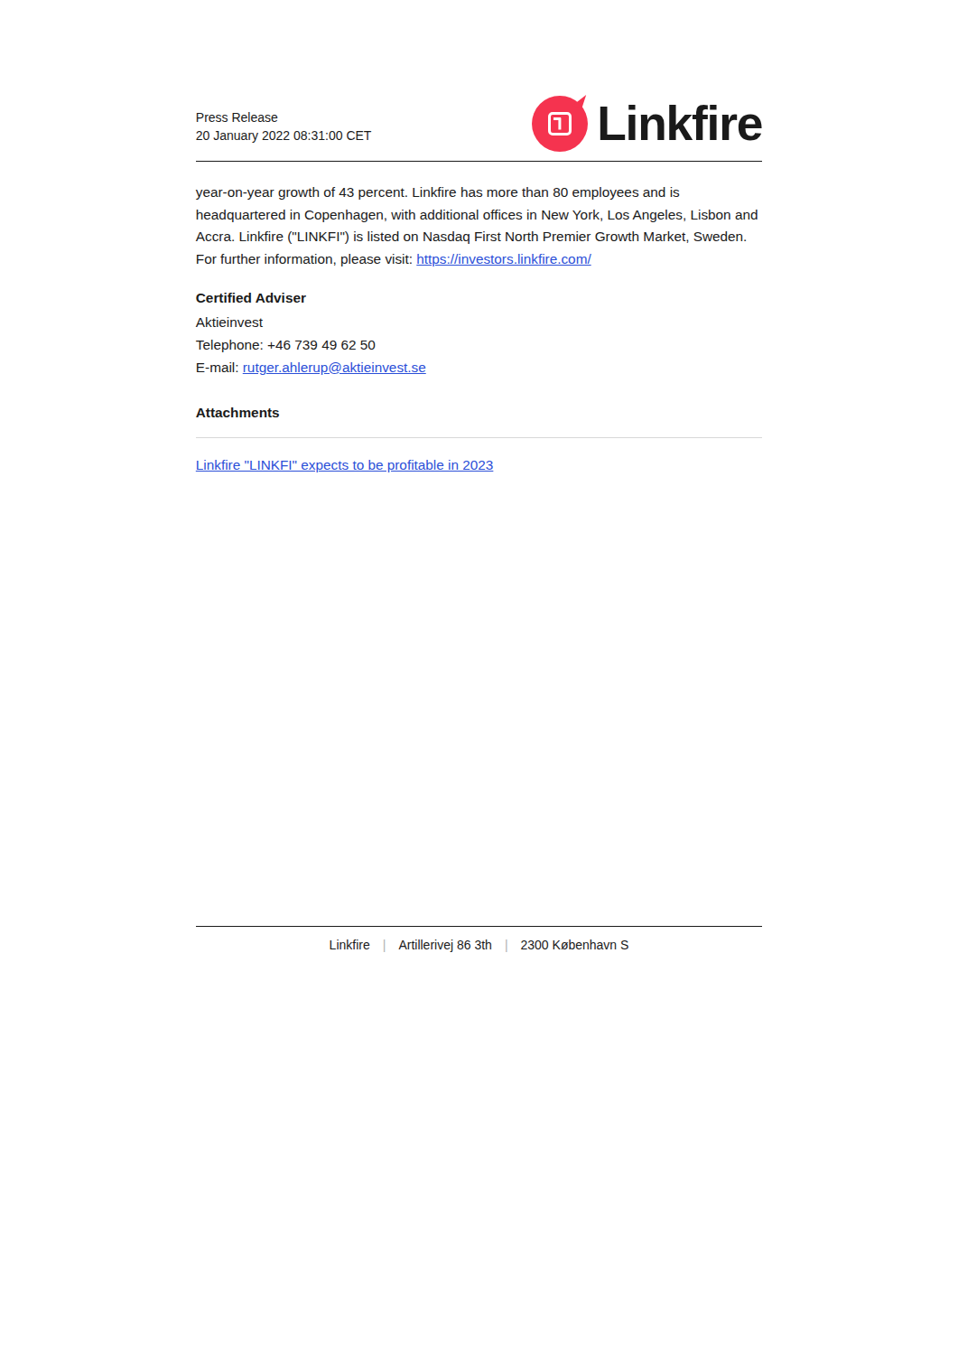Press Release
20 January 2022 08:31:00 CET
Linkfire
year-on-year growth of 43 percent. Linkfire has more than 80 employees and is headquartered in Copenhagen, with additional offices in New York, Los Angeles, Lisbon and Accra. Linkfire ("LINKFI") is listed on Nasdaq First North Premier Growth Market, Sweden. For further information, please visit: https://investors.linkfire.com/
Certified Adviser
Aktieinvest
Telephone: +46 739 49 62 50
E-mail: rutger.ahlerup@aktieinvest.se
Attachments
Linkfire "LINKFI" expects to be profitable in 2023
Linkfire | Artillerivej 86 3th | 2300 København S